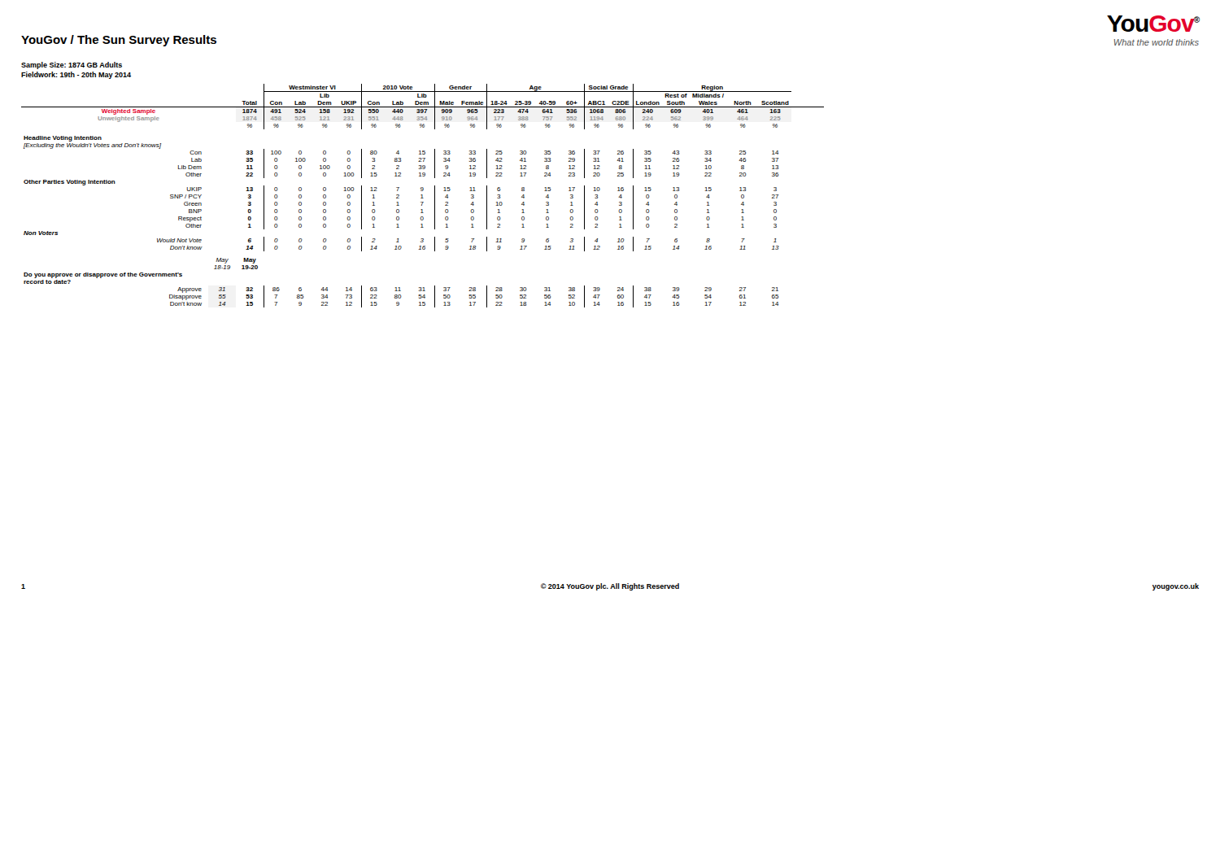You Gov®
What the world thinks
YouGov / The Sun Survey Results
Sample Size: 1874 GB Adults
Fieldwork: 19th - 20th May 2014
| | | | Westminster VI | 2010 Vote | Gender | Age | Social Grade | Region |
| | | Total | Con | Lab | Lib Dem | UKIP | Con | Lab | Lib Dem | Male | Female | 18-24 | 25-39 | 40-59 | 60+ | ABC1 | C2DE | London | Rest of South | Midlands / Wales | North | Scotland |
| Weighted Sample | 1874 | 491 | 524 | 158 | 192 | 550 | 440 | 397 | 909 | 965 | 223 | 474 | 641 | 536 | 1068 | 806 | 240 | 609 | 401 | 461 | 163 |
| Unweighted Sample | 1874 | 458 | 525 | 121 | 231 | 551 | 448 | 354 | 910 | 964 | 177 | 388 | 757 | 552 | 1194 | 680 | 224 | 562 | 399 | 464 | 225 |
| | | % | % | % | % | % | % | % | % | % | % | % | % | % | % | % | % | % | % | % | % | % |
| Headline Voting Intention |
| [Excluding the Wouldn't Votes and Don't knows] |
| Con | | 33 | 100 | 0 | 0 | 0 | 80 | 4 | 15 | 33 | 33 | 25 | 30 | 35 | 36 | 37 | 26 | 35 | 43 | 33 | 25 | 14 |
| Lab | | 35 | 0 | 100 | 0 | 0 | 3 | 83 | 27 | 34 | 36 | 42 | 41 | 33 | 29 | 31 | 41 | 35 | 26 | 34 | 46 | 37 |
| Lib Dem | | 11 | 0 | 0 | 100 | 0 | 2 | 2 | 39 | 9 | 12 | 12 | 12 | 8 | 12 | 12 | 8 | 11 | 12 | 10 | 8 | 13 |
| Other | | 22 | 0 | 0 | 0 | 100 | 15 | 12 | 19 | 24 | 19 | 22 | 17 | 24 | 23 | 20 | 25 | 19 | 19 | 22 | 20 | 36 |
| Other Parties Voting Intention |
| UKIP | | 13 | 0 | 0 | 0 | 100 | 12 | 7 | 9 | 15 | 11 | 6 | 8 | 15 | 17 | 10 | 16 | 15 | 13 | 15 | 13 | 3 |
| SNP / PCY | | 3 | 0 | 0 | 0 | 0 | 1 | 2 | 1 | 4 | 3 | 3 | 4 | 4 | 3 | 3 | 4 | 0 | 0 | 4 | 0 | 27 |
| Green | | 3 | 0 | 0 | 0 | 0 | 1 | 1 | 7 | 2 | 4 | 10 | 4 | 3 | 1 | 4 | 3 | 4 | 4 | 1 | 4 | 3 |
| BNP | | 0 | 0 | 0 | 0 | 0 | 0 | 0 | 1 | 0 | 0 | 1 | 1 | 1 | 0 | 0 | 0 | 0 | 0 | 1 | 1 | 0 |
| Respect | | 0 | 0 | 0 | 0 | 0 | 0 | 0 | 0 | 0 | 0 | 0 | 0 | 0 | 0 | 0 | 1 | 0 | 0 | 0 | 1 | 0 |
| Other | | 1 | 0 | 0 | 0 | 0 | 1 | 1 | 1 | 1 | 1 | 2 | 1 | 1 | 2 | 2 | 1 | 0 | 2 | 1 | 1 | 3 |
| Non Voters |
| Would Not Vote | | 6 | 0 | 0 | 0 | 0 | 2 | 1 | 3 | 5 | 7 | 11 | 9 | 6 | 3 | 4 | 10 | 7 | 6 | 8 | 7 | 1 |
| Don't know | | 14 | 0 | 0 | 0 | 0 | 14 | 10 | 16 | 9 | 18 | 9 | 17 | 15 | 11 | 12 | 16 | 15 | 14 | 16 | 11 | 13 |
| | May 18-19 | May 19-20 | |
| Do you approve or disapprove of the Government's record to date? |
| Approve | 31 | 32 | 86 | 6 | 44 | 14 | 63 | 11 | 31 | 37 | 28 | 28 | 30 | 31 | 38 | 39 | 24 | 38 | 39 | 29 | 27 | 21 |
| Disapprove | 55 | 53 | 7 | 85 | 34 | 73 | 22 | 80 | 54 | 50 | 55 | 50 | 52 | 56 | 52 | 47 | 60 | 47 | 45 | 54 | 61 | 65 |
| Don't know | 14 | 15 | 7 | 9 | 22 | 12 | 15 | 9 | 15 | 13 | 17 | 22 | 18 | 14 | 10 | 14 | 16 | 15 | 16 | 17 | 12 | 14 |
| 1 | © 2014 YouGov plc. All Rights Reserved | yougov.co.uk |